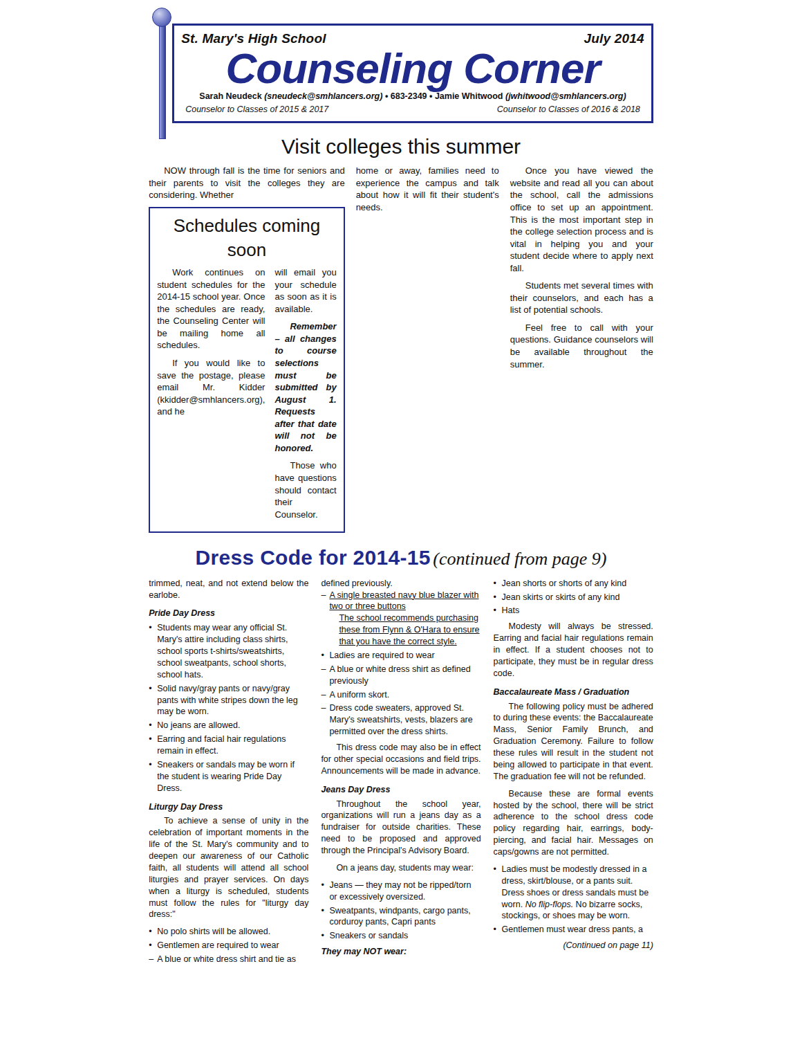St. Mary's High School
July 2014
Counseling Corner
Sarah Neudeck (sneudeck@smhlancers.org) • 683-2349 • Jamie Whitwood (jwhitwood@smhlancers.org)
Counselor to Classes of 2015 & 2017
Counselor to Classes of 2016 & 2018
Visit colleges this summer
NOW through fall is the time for seniors and their parents to visit the colleges they are considering. Whether
Schedules coming soon
Work continues on student schedules for the 2014-15 school year. Once the schedules are ready, the Counseling Center will be mailing home all schedules.
If you would like to save the postage, please email Mr. Kidder (kkidder@smhlancers.org), and he
will email you your schedule as soon as it is available.
Remember – all changes to course selections must be submitted by August 1. Requests after that date will not be honored.
Those who have questions should contact their Counselor.
home or away, families need to experience the campus and talk about how it will fit their student's needs.
Once you have viewed the website and read all you can about the school, call the admissions office to set up an appointment. This is the most important step in the college selection process and is vital in helping you and your student decide where to apply next fall.
Students met several times with their counselors, and each has a list of potential schools.
Feel free to call with your questions. Guidance counselors will be available throughout the summer.
Dress Code for 2014-15 (continued from page 9)
trimmed, neat, and not extend below the earlobe.
Pride Day Dress
Students may wear any official St. Mary's attire including class shirts, school sports t-shirts/sweatshirts, school sweatpants, school shorts, school hats.
Solid navy/gray pants or navy/gray pants with white stripes down the leg may be worn.
No jeans are allowed.
Earring and facial hair regulations remain in effect.
Sneakers or sandals may be worn if the student is wearing Pride Day Dress.
Liturgy Day Dress
To achieve a sense of unity in the celebration of important moments in the life of the St. Mary's community and to deepen our awareness of our Catholic faith, all students will attend all school liturgies and prayer services. On days when a liturgy is scheduled, students must follow the rules for "liturgy day dress:"
No polo shirts will be allowed.
Gentlemen are required to wear
A blue or white dress shirt and tie as
defined previously.
A single breasted navy blue blazer with two or three buttons The school recommends purchasing these from Flynn & O'Hara to ensure that you have the correct style.
Ladies are required to wear
A blue or white dress shirt as defined previously
A uniform skort.
Dress code sweaters, approved St. Mary's sweatshirts, vests, blazers are permitted over the dress shirts.
This dress code may also be in effect for other special occasions and field trips. Announcements will be made in advance.
Jeans Day Dress
Throughout the school year, organizations will run a jeans day as a fundraiser for outside charities. These need to be proposed and approved through the Principal's Advisory Board.
On a jeans day, students may wear:
Jeans — they may not be ripped/torn or excessively oversized.
Sweatpants, windpants, cargo pants, corduroy pants, Capri pants
Sneakers or sandals
They may NOT wear:
Jean shorts or shorts of any kind
Jean skirts or skirts of any kind
Hats
Modesty will always be stressed. Earring and facial hair regulations remain in effect. If a student chooses not to participate, they must be in regular dress code.
Baccalaureate Mass / Graduation
The following policy must be adhered to during these events: the Baccalaureate Mass, Senior Family Brunch, and Graduation Ceremony. Failure to follow these rules will result in the student not being allowed to participate in that event. The graduation fee will not be refunded.
Because these are formal events hosted by the school, there will be strict adherence to the school dress code policy regarding hair, earrings, body-piercing, and facial hair. Messages on caps/gowns are not permitted.
Ladies must be modestly dressed in a dress, skirt/blouse, or a pants suit. Dress shoes or dress sandals must be worn. No flip-flops. No bizarre socks, stockings, or shoes may be worn.
Gentlemen must wear dress pants, a
(Continued on page 11)